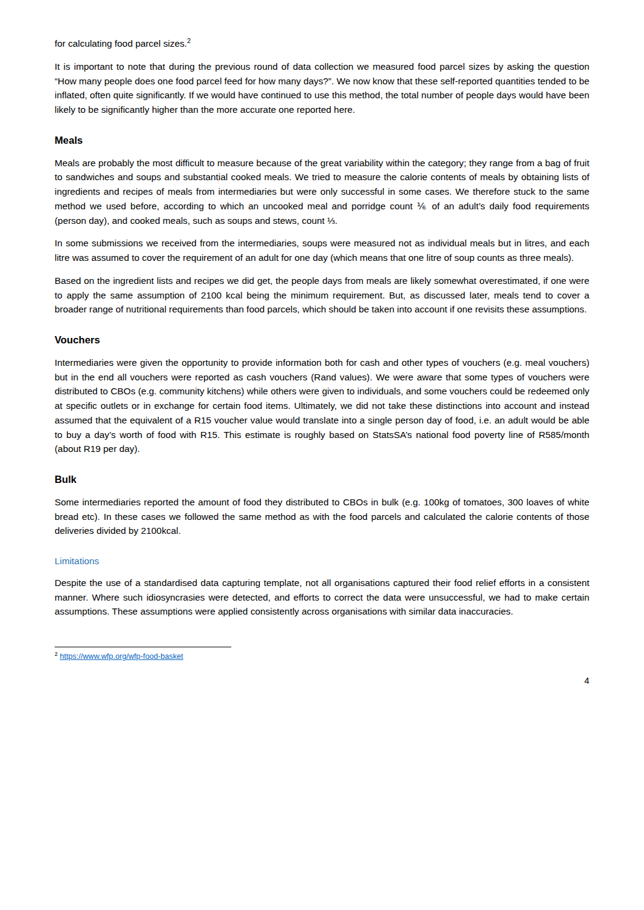for calculating food parcel sizes.2
It is important to note that during the previous round of data collection we measured food parcel sizes by asking the question “How many people does one food parcel feed for how many days?”. We now know that these self-reported quantities tended to be inflated, often quite significantly. If we would have continued to use this method, the total number of people days would have been likely to be significantly higher than the more accurate one reported here.
Meals
Meals are probably the most difficult to measure because of the great variability within the category; they range from a bag of fruit to sandwiches and soups and substantial cooked meals. We tried to measure the calorie contents of meals by obtaining lists of ingredients and recipes of meals from intermediaries but were only successful in some cases. We therefore stuck to the same method we used before, according to which an uncooked meal and porridge count ⅙ of an adult’s daily food requirements (person day), and cooked meals, such as soups and stews, count ⅓.
In some submissions we received from the intermediaries, soups were measured not as individual meals but in litres, and each litre was assumed to cover the requirement of an adult for one day (which means that one litre of soup counts as three meals).
Based on the ingredient lists and recipes we did get, the people days from meals are likely somewhat overestimated, if one were to apply the same assumption of 2100 kcal being the minimum requirement. But, as discussed later, meals tend to cover a broader range of nutritional requirements than food parcels, which should be taken into account if one revisits these assumptions.
Vouchers
Intermediaries were given the opportunity to provide information both for cash and other types of vouchers (e.g. meal vouchers) but in the end all vouchers were reported as cash vouchers (Rand values). We were aware that some types of vouchers were distributed to CBOs (e.g. community kitchens) while others were given to individuals, and some vouchers could be redeemed only at specific outlets or in exchange for certain food items. Ultimately, we did not take these distinctions into account and instead assumed that the equivalent of a R15 voucher value would translate into a single person day of food, i.e. an adult would be able to buy a day’s worth of food with R15. This estimate is roughly based on StatsSA’s national food poverty line of R585/month (about R19 per day).
Bulk
Some intermediaries reported the amount of food they distributed to CBOs in bulk (e.g. 100kg of tomatoes, 300 loaves of white bread etc). In these cases we followed the same method as with the food parcels and calculated the calorie contents of those deliveries divided by 2100kcal.
Limitations
Despite the use of a standardised data capturing template, not all organisations captured their food relief efforts in a consistent manner. Where such idiosyncrasies were detected, and efforts to correct the data were unsuccessful, we had to make certain assumptions. These assumptions were applied consistently across organisations with similar data inaccuracies.
2 https://www.wfp.org/wfp-food-basket
4